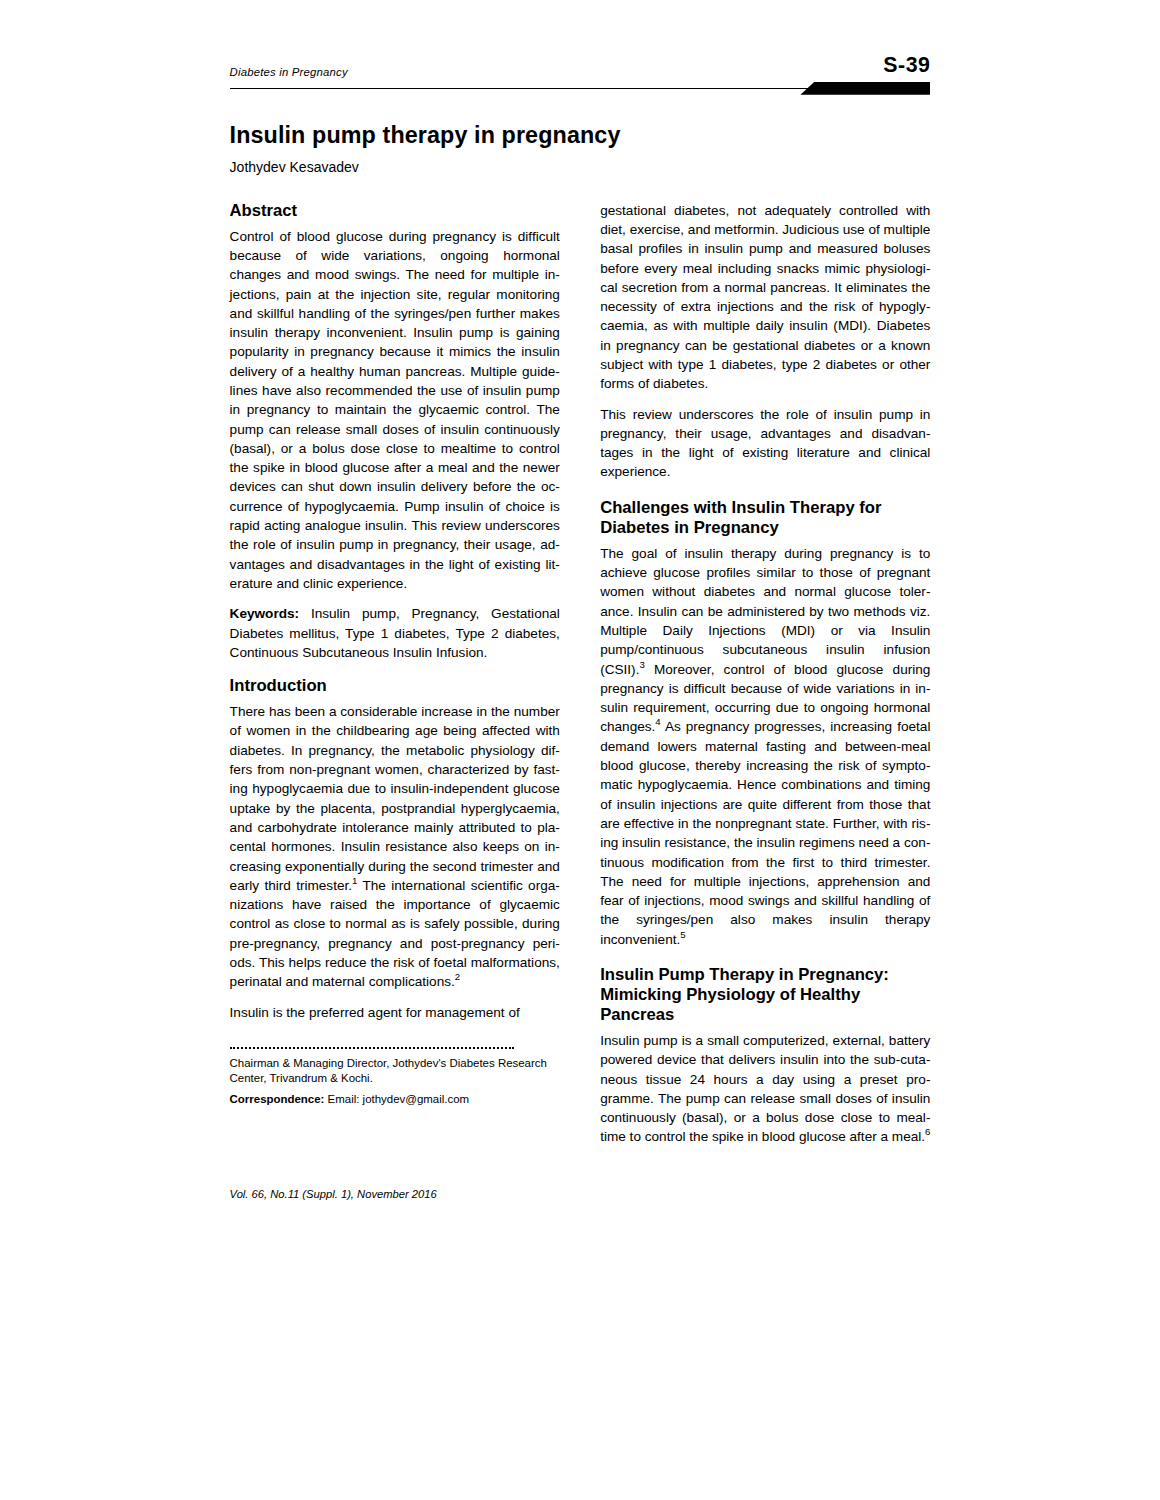Diabetes in Pregnancy
S-39
Insulin pump therapy in pregnancy
Jothydev Kesavadev
Abstract
Control of blood glucose during pregnancy is difficult because of wide variations, ongoing hormonal changes and mood swings. The need for multiple injections, pain at the injection site, regular monitoring and skillful handling of the syringes/pen further makes insulin therapy inconvenient. Insulin pump is gaining popularity in pregnancy because it mimics the insulin delivery of a healthy human pancreas. Multiple guidelines have also recommended the use of insulin pump in pregnancy to maintain the glycaemic control. The pump can release small doses of insulin continuously (basal), or a bolus dose close to mealtime to control the spike in blood glucose after a meal and the newer devices can shut down insulin delivery before the occurrence of hypoglycaemia. Pump insulin of choice is rapid acting analogue insulin. This review underscores the role of insulin pump in pregnancy, their usage, advantages and disadvantages in the light of existing literature and clinic experience.
Keywords: Insulin pump, Pregnancy, Gestational Diabetes mellitus, Type 1 diabetes, Type 2 diabetes, Continuous Subcutaneous Insulin Infusion.
Introduction
There has been a considerable increase in the number of women in the childbearing age being affected with diabetes. In pregnancy, the metabolic physiology differs from non-pregnant women, characterized by fasting hypoglycaemia due to insulin-independent glucose uptake by the placenta, postprandial hyperglycaemia, and carbohydrate intolerance mainly attributed to placental hormones. Insulin resistance also keeps on increasing exponentially during the second trimester and early third trimester.1 The international scientific organizations have raised the importance of glycaemic control as close to normal as is safely possible, during pre-pregnancy, pregnancy and post-pregnancy periods. This helps reduce the risk of foetal malformations, perinatal and maternal complications.2
Insulin is the preferred agent for management of
Chairman & Managing Director, Jothydev's Diabetes Research Center, Trivandrum & Kochi.
Correspondence: Email: jothydev@gmail.com
gestational diabetes, not adequately controlled with diet, exercise, and metformin. Judicious use of multiple basal profiles in insulin pump and measured boluses before every meal including snacks mimic physiological secretion from a normal pancreas. It eliminates the necessity of extra injections and the risk of hypoglycaemia, as with multiple daily insulin (MDI). Diabetes in pregnancy can be gestational diabetes or a known subject with type 1 diabetes, type 2 diabetes or other forms of diabetes.
This review underscores the role of insulin pump in pregnancy, their usage, advantages and disadvantages in the light of existing literature and clinical experience.
Challenges with Insulin Therapy for Diabetes in Pregnancy
The goal of insulin therapy during pregnancy is to achieve glucose profiles similar to those of pregnant women without diabetes and normal glucose tolerance. Insulin can be administered by two methods viz. Multiple Daily Injections (MDI) or via Insulin pump/continuous subcutaneous insulin infusion (CSII).3 Moreover, control of blood glucose during pregnancy is difficult because of wide variations in insulin requirement, occurring due to ongoing hormonal changes.4 As pregnancy progresses, increasing foetal demand lowers maternal fasting and between-meal blood glucose, thereby increasing the risk of symptomatic hypoglycaemia. Hence combinations and timing of insulin injections are quite different from those that are effective in the nonpregnant state. Further, with rising insulin resistance, the insulin regimens need a continuous modification from the first to third trimester. The need for multiple injections, apprehension and fear of injections, mood swings and skillful handling of the syringes/pen also makes insulin therapy inconvenient.5
Insulin Pump Therapy in Pregnancy: Mimicking Physiology of Healthy Pancreas
Insulin pump is a small computerized, external, battery powered device that delivers insulin into the sub-cutaneous tissue 24 hours a day using a preset programme. The pump can release small doses of insulin continuously (basal), or a bolus dose close to mealtime to control the spike in blood glucose after a meal.6
Vol. 66, No.11 (Suppl. 1), November 2016